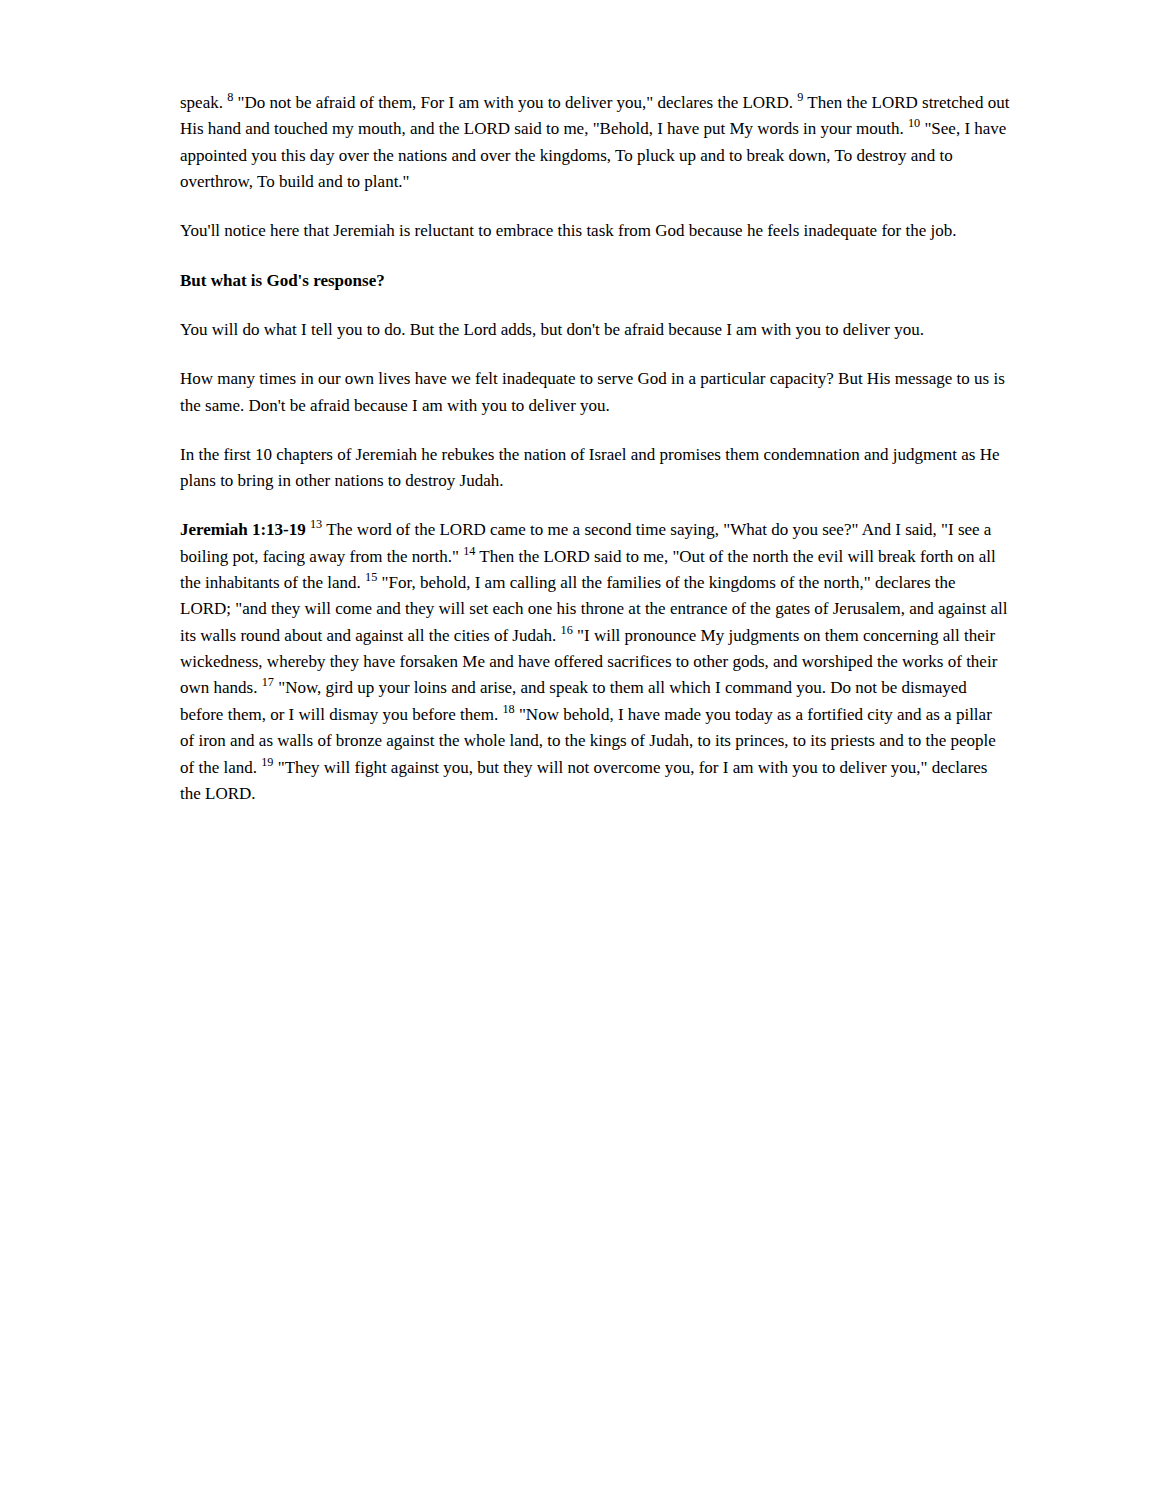speak. 8 "Do not be afraid of them, For I am with you to deliver you," declares the LORD. 9 Then the LORD stretched out His hand and touched my mouth, and the LORD said to me, "Behold, I have put My words in your mouth. 10 "See, I have appointed you this day over the nations and over the kingdoms, To pluck up and to break down, To destroy and to overthrow, To build and to plant."
You'll notice here that Jeremiah is reluctant to embrace this task from God because he feels inadequate for the job.
But what is God's response?
You will do what I tell you to do. But the Lord adds, but don't be afraid because I am with you to deliver you.
How many times in our own lives have we felt inadequate to serve God in a particular capacity? But His message to us is the same. Don't be afraid because I am with you to deliver you.
In the first 10 chapters of Jeremiah he rebukes the nation of Israel and promises them condemnation and judgment as He plans to bring in other nations to destroy Judah.
Jeremiah 1:13-19 13 The word of the LORD came to me a second time saying, "What do you see?" And I said, "I see a boiling pot, facing away from the north." 14 Then the LORD said to me, "Out of the north the evil will break forth on all the inhabitants of the land. 15 "For, behold, I am calling all the families of the kingdoms of the north," declares the LORD; "and they will come and they will set each one his throne at the entrance of the gates of Jerusalem, and against all its walls round about and against all the cities of Judah. 16 "I will pronounce My judgments on them concerning all their wickedness, whereby they have forsaken Me and have offered sacrifices to other gods, and worshiped the works of their own hands. 17 "Now, gird up your loins and arise, and speak to them all which I command you. Do not be dismayed before them, or I will dismay you before them. 18 "Now behold, I have made you today as a fortified city and as a pillar of iron and as walls of bronze against the whole land, to the kings of Judah, to its princes, to its priests and to the people of the land. 19 "They will fight against you, but they will not overcome you, for I am with you to deliver you," declares the LORD.